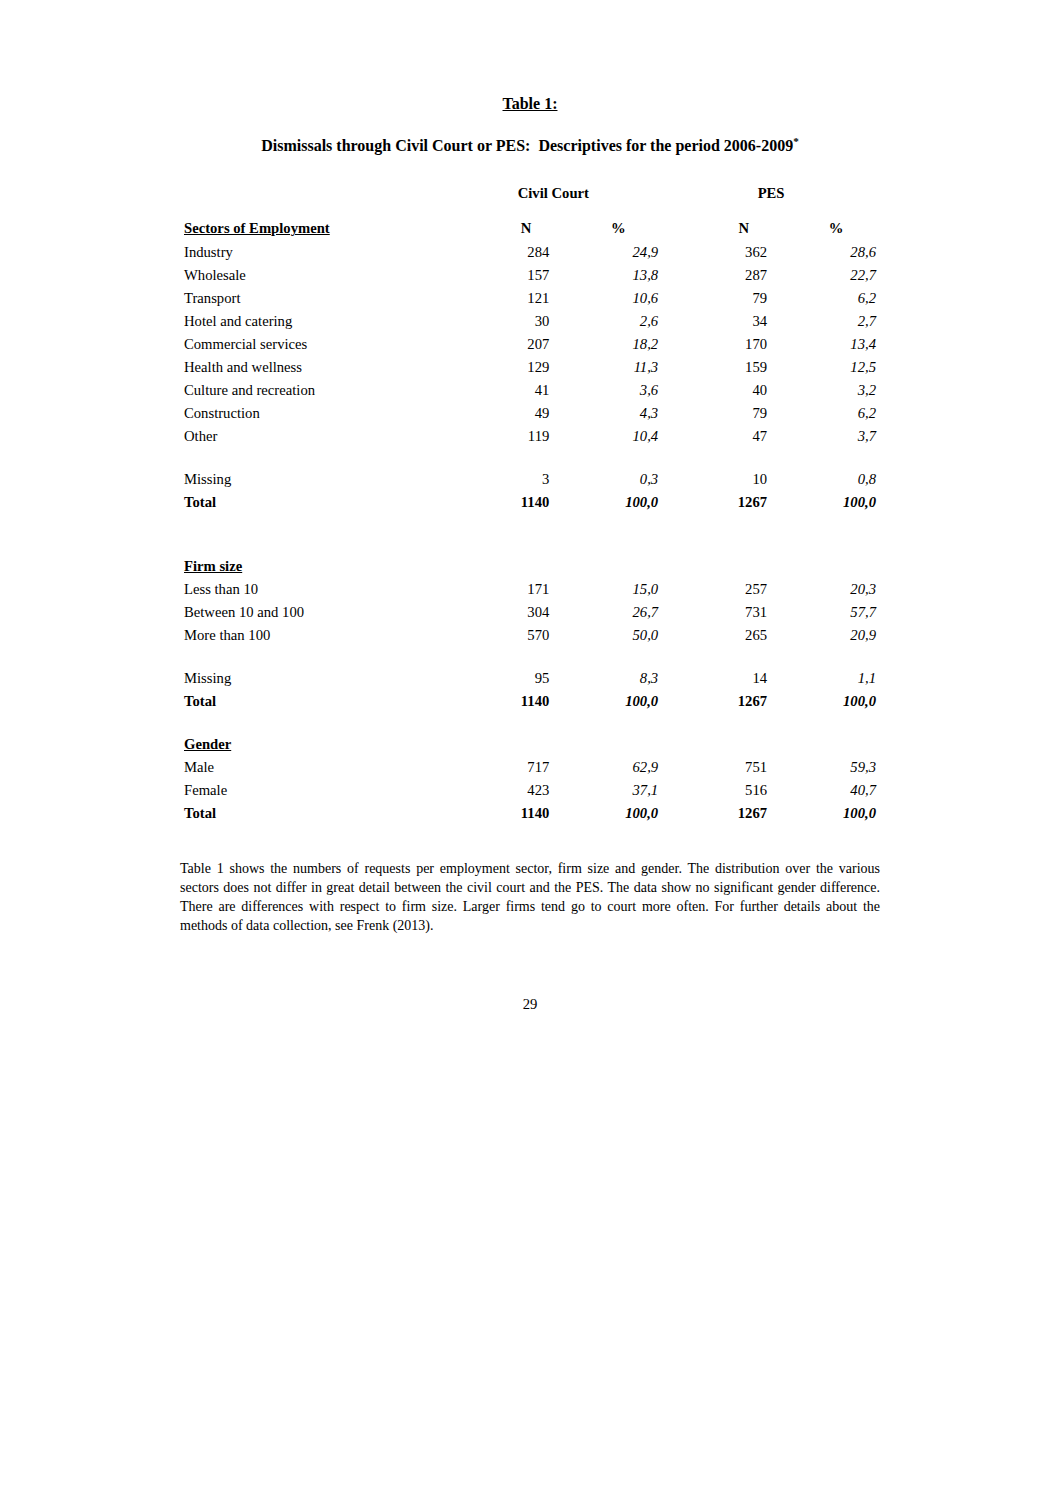Table 1:
Dismissals through Civil Court or PES: Descriptives for the period 2006-2009*
| | Civil Court | PES |
| --- | --- | --- |
| Sectors of Employment | N | % | N | % |
| Industry | 284 | 24,9 | 362 | 28,6 |
| Wholesale | 157 | 13,8 | 287 | 22,7 |
| Transport | 121 | 10,6 | 79 | 6,2 |
| Hotel and catering | 30 | 2,6 | 34 | 2,7 |
| Commercial services | 207 | 18,2 | 170 | 13,4 |
| Health and wellness | 129 | 11,3 | 159 | 12,5 |
| Culture and recreation | 41 | 3,6 | 40 | 3,2 |
| Construction | 49 | 4,3 | 79 | 6,2 |
| Other | 119 | 10,4 | 47 | 3,7 |
| Missing | 3 | 0,3 | 10 | 0,8 |
| Total | 1140 | 100,0 | 1267 | 100,0 |
| Firm size | |
| Less than 10 | 171 | 15,0 | 257 | 20,3 |
| Between 10 and 100 | 304 | 26,7 | 731 | 57,7 |
| More than 100 | 570 | 50,0 | 265 | 20,9 |
| Missing | 95 | 8,3 | 14 | 1,1 |
| Total | 1140 | 100,0 | 1267 | 100,0 |
| Gender | |
| Male | 717 | 62,9 | 751 | 59,3 |
| Female | 423 | 37,1 | 516 | 40,7 |
| Total | 1140 | 100,0 | 1267 | 100,0 |
Table 1 shows the numbers of requests per employment sector, firm size and gender. The distribution over the various sectors does not differ in great detail between the civil court and the PES. The data show no significant gender difference. There are differences with respect to firm size. Larger firms tend go to court more often. For further details about the methods of data collection, see Frenk (2013).
29